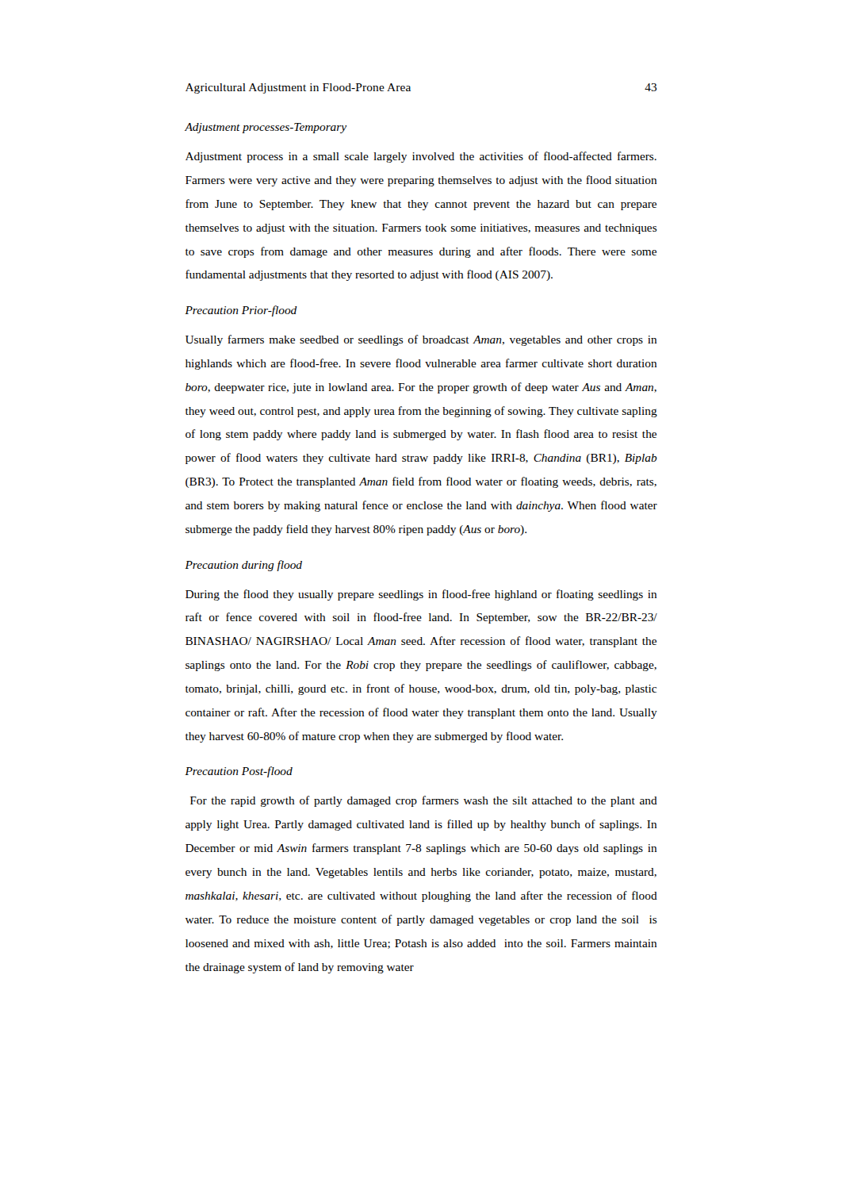Agricultural Adjustment in Flood-Prone Area 43
Adjustment processes-Temporary
Adjustment process in a small scale largely involved the activities of flood-affected farmers. Farmers were very active and they were preparing themselves to adjust with the flood situation from June to September. They knew that they cannot prevent the hazard but can prepare themselves to adjust with the situation. Farmers took some initiatives, measures and techniques to save crops from damage and other measures during and after floods. There were some fundamental adjustments that they resorted to adjust with flood (AIS 2007).
Precaution Prior-flood
Usually farmers make seedbed or seedlings of broadcast Aman, vegetables and other crops in highlands which are flood-free. In severe flood vulnerable area farmer cultivate short duration boro, deepwater rice, jute in lowland area. For the proper growth of deep water Aus and Aman, they weed out, control pest, and apply urea from the beginning of sowing. They cultivate sapling of long stem paddy where paddy land is submerged by water. In flash flood area to resist the power of flood waters they cultivate hard straw paddy like IRRI-8, Chandina (BR1), Biplab (BR3). To Protect the transplanted Aman field from flood water or floating weeds, debris, rats, and stem borers by making natural fence or enclose the land with dainchya. When flood water submerge the paddy field they harvest 80% ripen paddy (Aus or boro).
Precaution during flood
During the flood they usually prepare seedlings in flood-free highland or floating seedlings in raft or fence covered with soil in flood-free land. In September, sow the BR-22/BR-23/ BINASHAO/ NAGIRSHAO/ Local Aman seed. After recession of flood water, transplant the saplings onto the land. For the Robi crop they prepare the seedlings of cauliflower, cabbage, tomato, brinjal, chilli, gourd etc. in front of house, wood-box, drum, old tin, poly-bag, plastic container or raft. After the recession of flood water they transplant them onto the land. Usually they harvest 60-80% of mature crop when they are submerged by flood water.
Precaution Post-flood
For the rapid growth of partly damaged crop farmers wash the silt attached to the plant and apply light Urea. Partly damaged cultivated land is filled up by healthy bunch of saplings. In December or mid Aswin farmers transplant 7-8 saplings which are 50-60 days old saplings in every bunch in the land. Vegetables lentils and herbs like coriander, potato, maize, mustard, mashkalai, khesari, etc. are cultivated without ploughing the land after the recession of flood water. To reduce the moisture content of partly damaged vegetables or crop land the soil is loosened and mixed with ash, little Urea; Potash is also added into the soil. Farmers maintain the drainage system of land by removing water